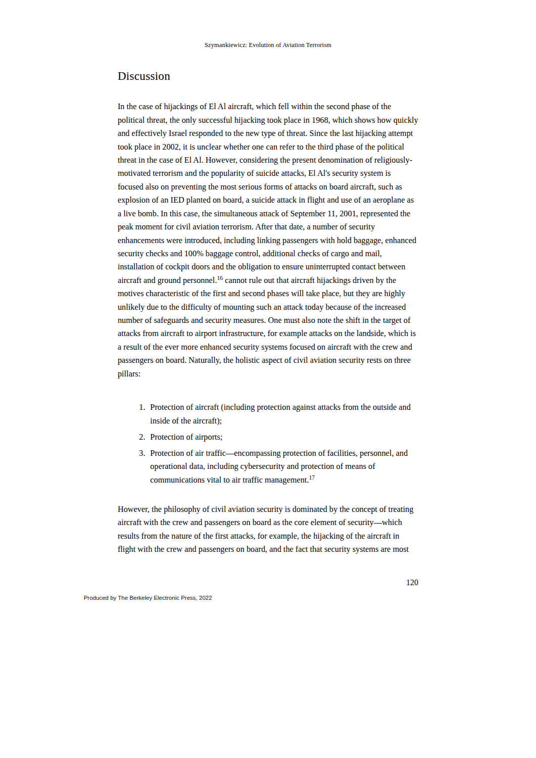Szymankiewicz: Evolution of Aviation Terrorism
Discussion
In the case of hijackings of El Al aircraft, which fell within the second phase of the political threat, the only successful hijacking took place in 1968, which shows how quickly and effectively Israel responded to the new type of threat. Since the last hijacking attempt took place in 2002, it is unclear whether one can refer to the third phase of the political threat in the case of El Al. However, considering the present denomination of religiously-motivated terrorism and the popularity of suicide attacks, El Al's security system is focused also on preventing the most serious forms of attacks on board aircraft, such as explosion of an IED planted on board, a suicide attack in flight and use of an aeroplane as a live bomb. In this case, the simultaneous attack of September 11, 2001, represented the peak moment for civil aviation terrorism. After that date, a number of security enhancements were introduced, including linking passengers with hold baggage, enhanced security checks and 100% baggage control, additional checks of cargo and mail, installation of cockpit doors and the obligation to ensure uninterrupted contact between aircraft and ground personnel.16 cannot rule out that aircraft hijackings driven by the motives characteristic of the first and second phases will take place, but they are highly unlikely due to the difficulty of mounting such an attack today because of the increased number of safeguards and security measures. One must also note the shift in the target of attacks from aircraft to airport infrastructure, for example attacks on the landside, which is a result of the ever more enhanced security systems focused on aircraft with the crew and passengers on board. Naturally, the holistic aspect of civil aviation security rests on three pillars:
Protection of aircraft (including protection against attacks from the outside and inside of the aircraft);
Protection of airports;
Protection of air traffic—encompassing protection of facilities, personnel, and operational data, including cybersecurity and protection of means of communications vital to air traffic management.17
However, the philosophy of civil aviation security is dominated by the concept of treating aircraft with the crew and passengers on board as the core element of security—which results from the nature of the first attacks, for example, the hijacking of the aircraft in flight with the crew and passengers on board, and the fact that security systems are most
120
Produced by The Berkeley Electronic Press, 2022